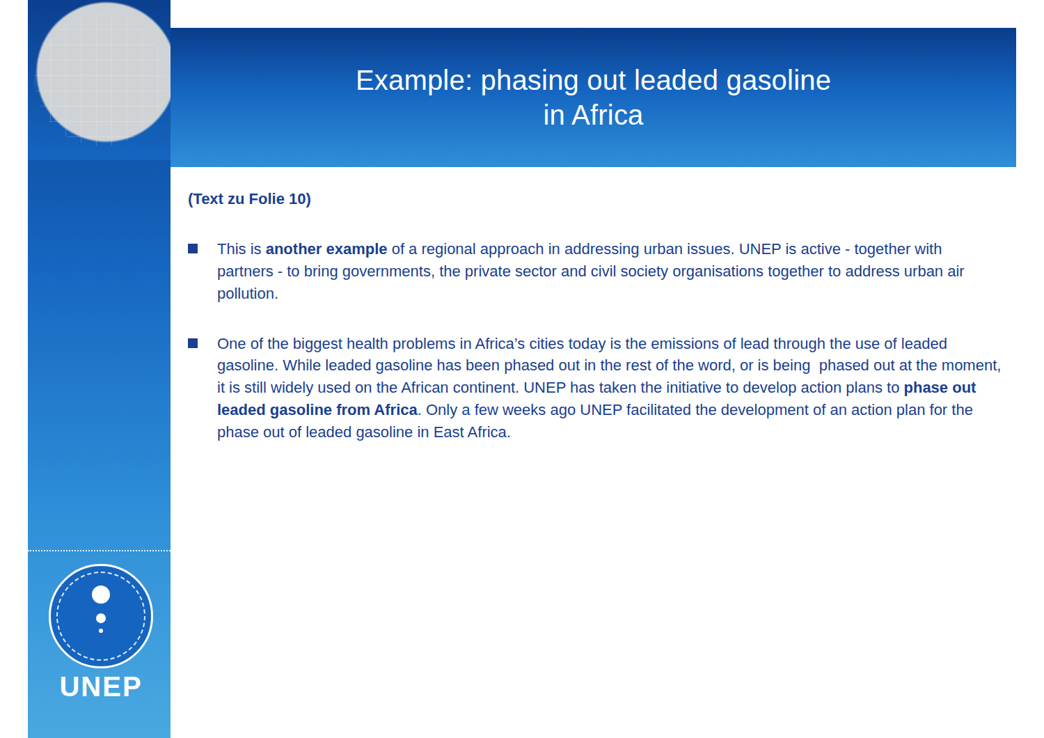Example: phasing out leaded gasoline
in Africa
(Text zu Folie 10)
This is another example of a regional approach in addressing urban issues. UNEP is active - together with partners - to bring governments, the private sector and civil society organisations together to address urban air pollution.
One of the biggest health problems in Africa’s cities today is the emissions of lead through the use of leaded gasoline. While leaded gasoline has been phased out in the rest of the word, or is being phased out at the moment, it is still widely used on the African continent. UNEP has taken the initiative to develop action plans to phase out leaded gasoline from Africa. Only a few weeks ago UNEP facilitated the development of an action plan for the phase out of leaded gasoline in East Africa.
UNEP